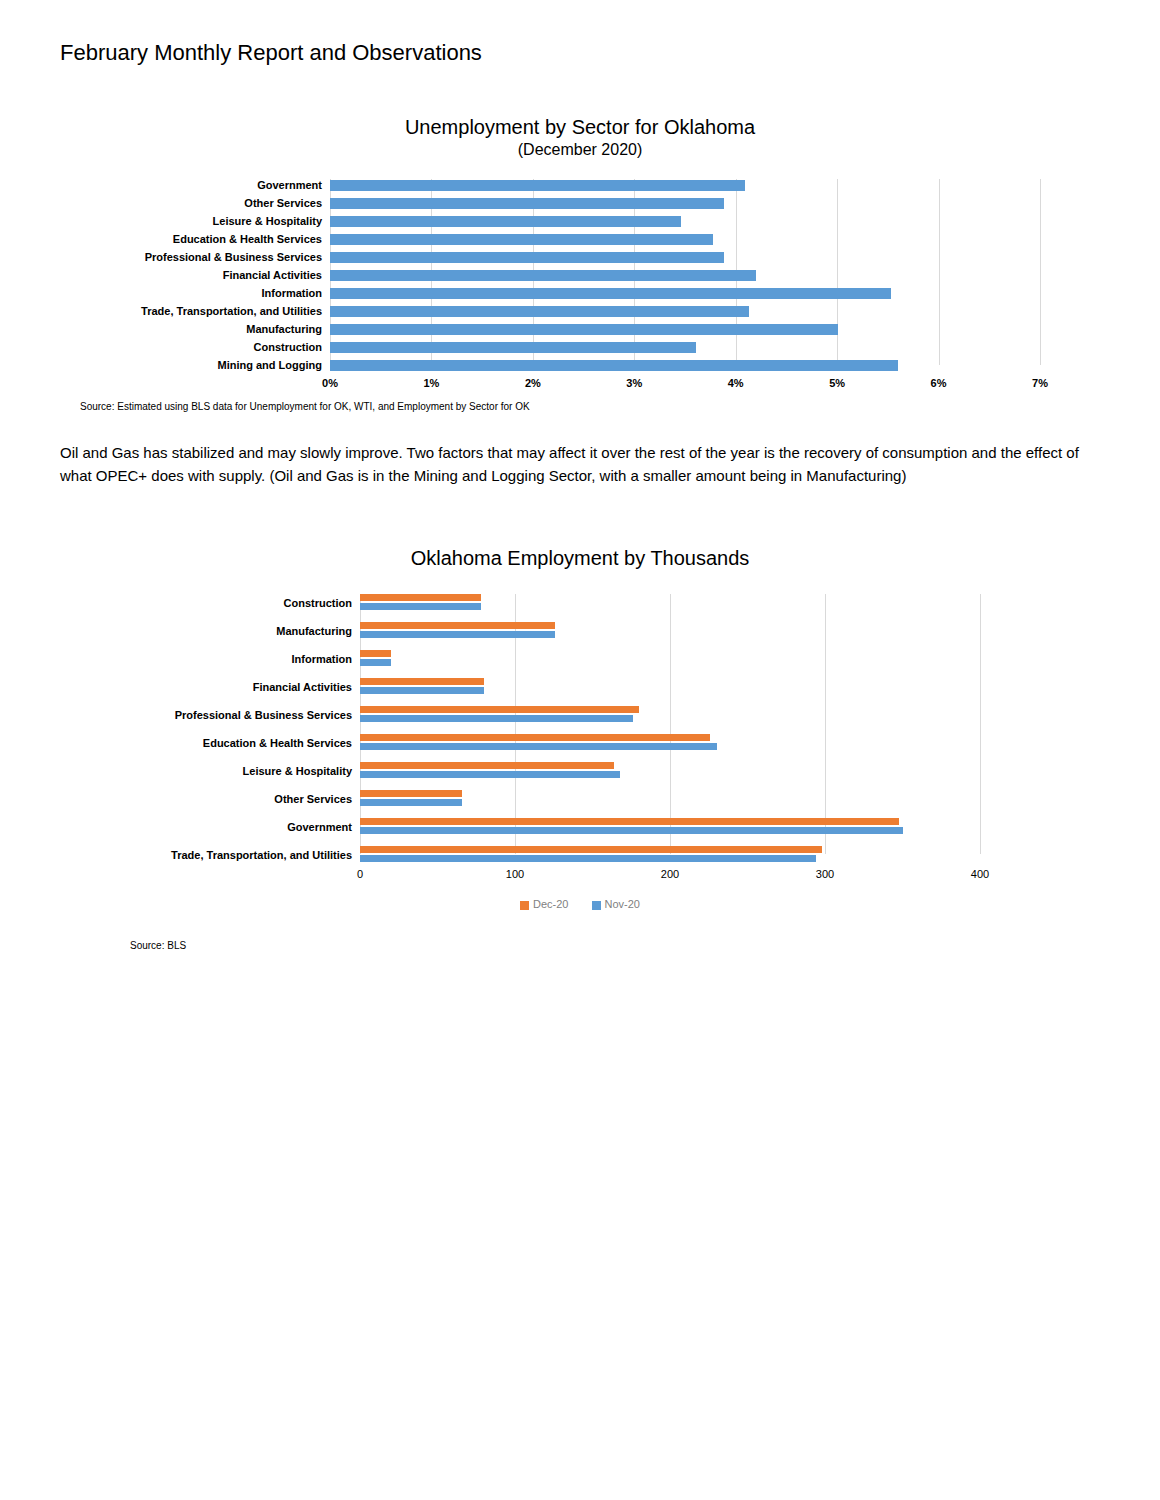February Monthly Report and Observations
Unemployment by Sector for Oklahoma
(December 2020)
Government
Other Services
Leisure & Hospitality
Education & Health Services
Professional & Business Services
Financial Activities
Information
Trade, Transportation, and Utilities
Manufacturing
Construction
Mining and Logging
0% 1% 2% 3% 4% 5% 6% 7%
Source: Estimated using BLS data for Unemployment for OK, WTI, and Employment by Sector for OK
Oil and Gas has stabilized and may slowly improve. Two factors that may affect it over the rest of the year is the recovery of consumption and the effect of what OPEC+ does with supply. (Oil and Gas is in the Mining and Logging Sector, with a smaller amount being in Manufacturing)
Oklahoma Employment by Thousands
Construction
Manufacturing
Information
Financial Activities
Professional & Business Services
Education & Health Services
Leisure & Hospitality
Other Services
Government
Trade, Transportation, and Utilities
0 100 200 300 400
Dec-20 Nov-20
Source: BLS